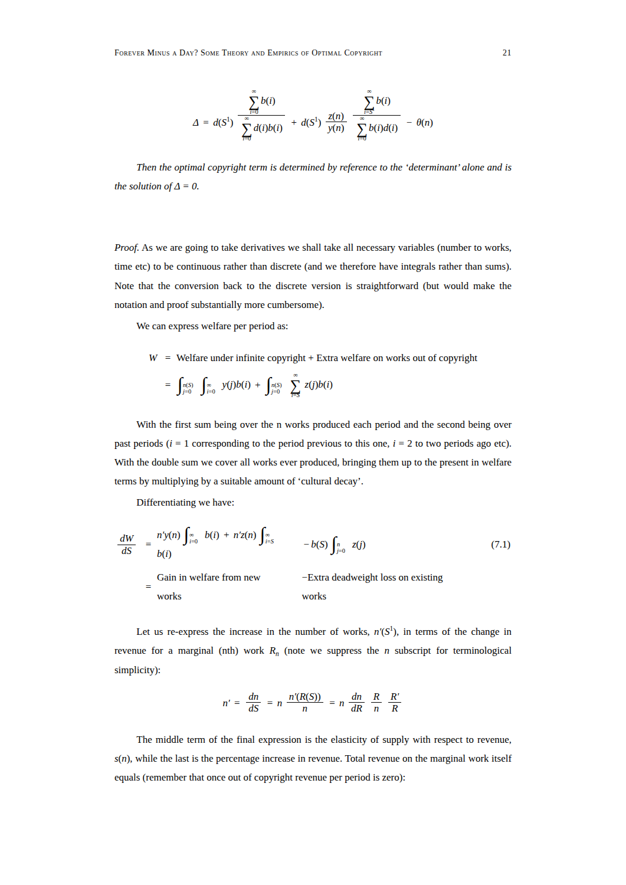Forever Minus a Day? Some Theory and Empirics of Optimal Copyright 21
Δ = d(S1) ∞∑i=0 b(i) ∞∑i=0 d(i)b(i) + d(S1) z(n) y(n) ∞∑i=S1 b(i) ∞∑i=0 b(i)d(i) − θ(n)
Then the optimal copyright term is determined by reference to the ‘determinant’ alone and is the solution of Δ = 0.
Proof. As we are going to take derivatives we shall take all necessary variables (number to works, time etc) to be continuous rather than discrete (and we therefore have integrals rather than sums). Note that the conversion back to the discrete version is straightforward (but would make the notation and proof substantially more cumbersome).
We can express welfare per period as:
| W | = | Welfare under infinite copyright + Extra welfare on works out of copyright |
| | = | ∫ n ( S ) j =0 ∫ ∞ i =0 y ( j ) b ( i ) + ∫ n ( S ) j =0 ∞ ∑ i = S z ( j ) b ( i ) |
With the first sum being over the n works produced each period and the second being over past periods (i = 1 corresponding to the period previous to this one, i = 2 to two periods ago etc). With the double sum we cover all works ever produced, bringing them up to the present in welfare terms by multiplying by a suitable amount of ‘cultural decay’.
Differentiating we have:
| dW dS | = | n′y ( n ) ∫ ∞ i =0 b ( i ) + n′z ( n ) ∫ ∞ i = S b ( i ) | − b ( S ) ∫ n j =0 z ( j ) | (7.1) |
| | = | Gain in welfare from new works | −Extra deadweight loss on existing works | |
Let us re-express the increase in the number of works, n′(S1), in terms of the change in revenue for a marginal (nth) work Rn (note we suppress the n subscript for terminological simplicity):
n′ = dn dS = n n′(R(S)) n = n dn dR R n R′ R
The middle term of the final expression is the elasticity of supply with respect to revenue, s(n), while the last is the percentage increase in revenue. Total revenue on the marginal work itself equals (remember that once out of copyright revenue per period is zero):